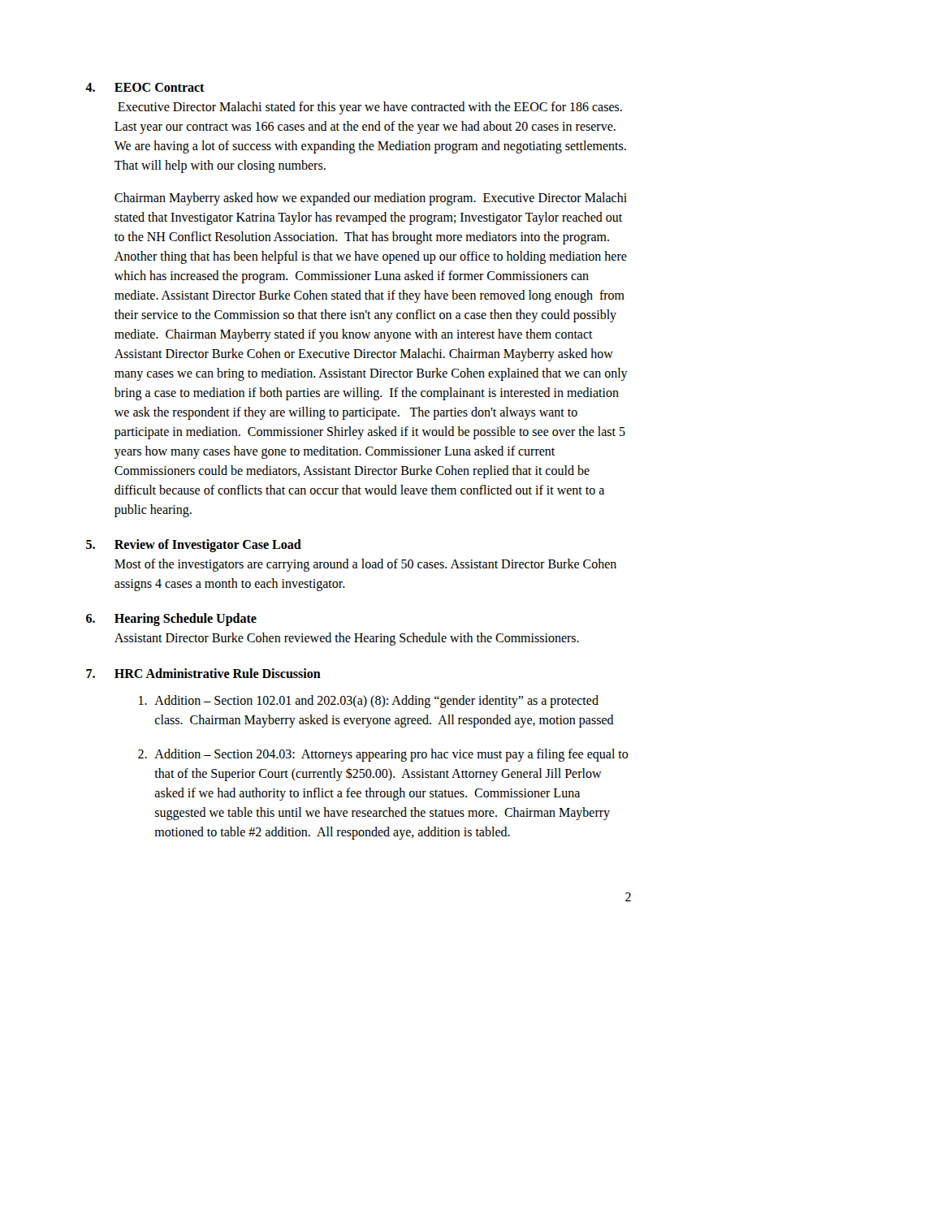4. EEOC Contract
Executive Director Malachi stated for this year we have contracted with the EEOC for 186 cases. Last year our contract was 166 cases and at the end of the year we had about 20 cases in reserve. We are having a lot of success with expanding the Mediation program and negotiating settlements. That will help with our closing numbers.
Chairman Mayberry asked how we expanded our mediation program. Executive Director Malachi stated that Investigator Katrina Taylor has revamped the program; Investigator Taylor reached out to the NH Conflict Resolution Association. That has brought more mediators into the program. Another thing that has been helpful is that we have opened up our office to holding mediation here which has increased the program. Commissioner Luna asked if former Commissioners can mediate. Assistant Director Burke Cohen stated that if they have been removed long enough from their service to the Commission so that there isn't any conflict on a case then they could possibly mediate. Chairman Mayberry stated if you know anyone with an interest have them contact Assistant Director Burke Cohen or Executive Director Malachi. Chairman Mayberry asked how many cases we can bring to mediation. Assistant Director Burke Cohen explained that we can only bring a case to mediation if both parties are willing. If the complainant is interested in mediation we ask the respondent if they are willing to participate. The parties don't always want to participate in mediation. Commissioner Shirley asked if it would be possible to see over the last 5 years how many cases have gone to meditation. Commissioner Luna asked if current Commissioners could be mediators, Assistant Director Burke Cohen replied that it could be difficult because of conflicts that can occur that would leave them conflicted out if it went to a public hearing.
5. Review of Investigator Case Load
Most of the investigators are carrying around a load of 50 cases. Assistant Director Burke Cohen assigns 4 cases a month to each investigator.
6. Hearing Schedule Update
Assistant Director Burke Cohen reviewed the Hearing Schedule with the Commissioners.
7. HRC Administrative Rule Discussion
Addition – Section 102.01 and 202.03(a) (8): Adding “gender identity” as a protected class. Chairman Mayberry asked is everyone agreed. All responded aye, motion passed
Addition – Section 204.03: Attorneys appearing pro hac vice must pay a filing fee equal to that of the Superior Court (currently $250.00). Assistant Attorney General Jill Perlow asked if we had authority to inflict a fee through our statues. Commissioner Luna suggested we table this until we have researched the statues more. Chairman Mayberry motioned to table #2 addition. All responded aye, addition is tabled.
2